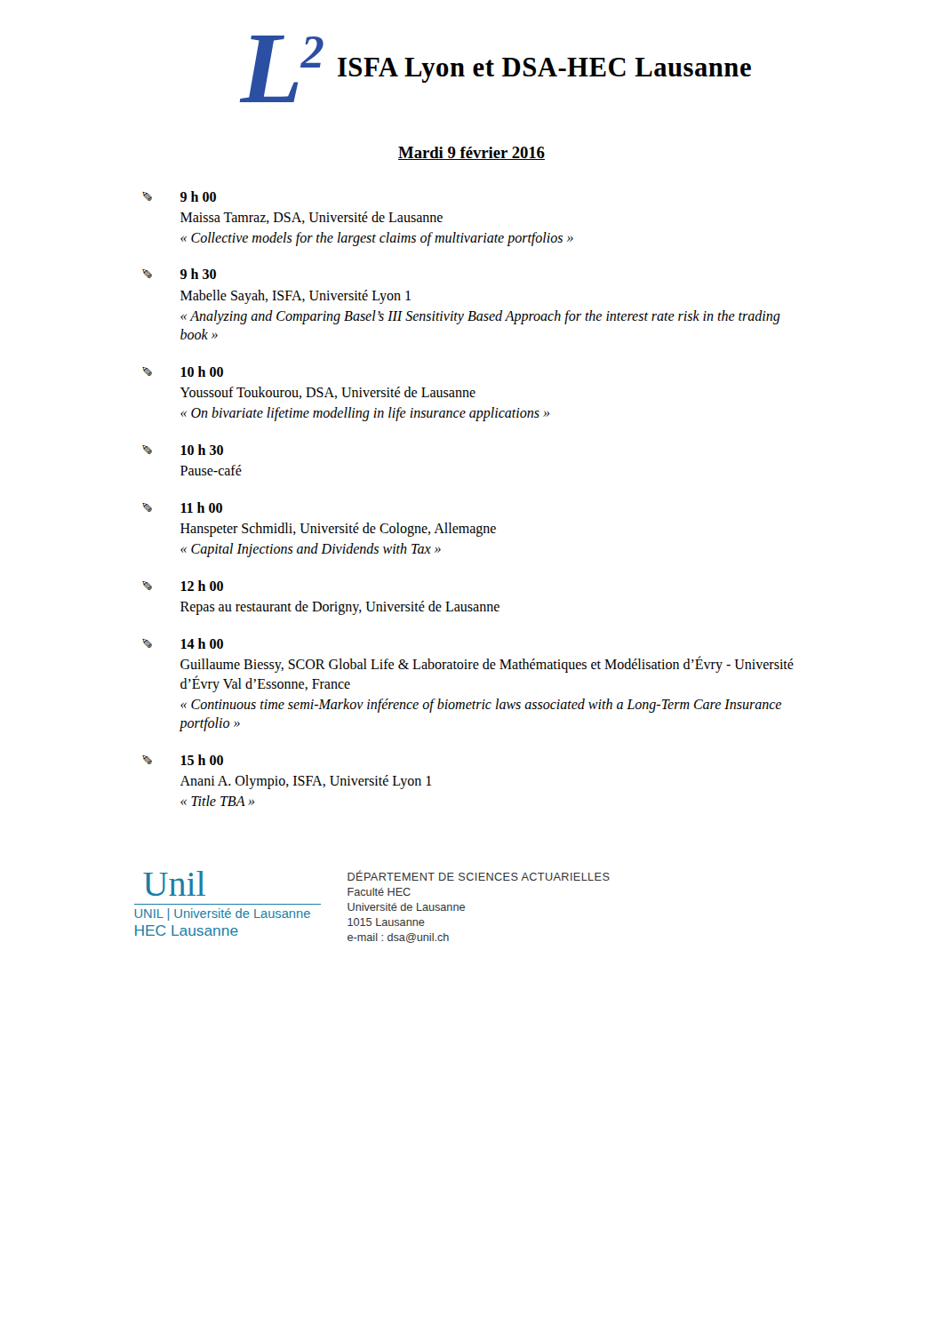L2
ISFA Lyon et DSA-HEC Lausanne
Mardi 9 février 2016
9 h 00
Maissa Tamraz, DSA, Université de Lausanne
« Collective models for the largest claims of multivariate portfolios »
9 h 30
Mabelle Sayah, ISFA, Université Lyon 1
« Analyzing and Comparing Basel’s III Sensitivity Based Approach for the interest rate risk in the trading book »
10 h 00
Youssouf Toukourou, DSA, Université de Lausanne
« On bivariate lifetime modelling in life insurance applications »
10 h 30
Pause-café
11 h 00
Hanspeter Schmidli, Université de Cologne, Allemagne
« Capital Injections and Dividends with Tax »
12 h 00
Repas au restaurant de Dorigny, Université de Lausanne
14 h 00
Guillaume Biessy, SCOR Global Life & Laboratoire de Mathématiques et Modélisation d’Évry - Université d’Évry Val d’Essonne, France
« Continuous time semi-Markov inférence of biometric laws associated with a Long-Term Care Insurance portfolio »
15 h 00
Anani A. Olympio, ISFA, Université Lyon 1
« Title TBA »
Unil UNIL | Université de Lausanne HEC Lausanne
DÉPARTEMENT DE SCIENCES ACTUARIELLES
Faculté HEC
Université de Lausanne
1015 Lausanne
e-mail : dsa@unil.ch